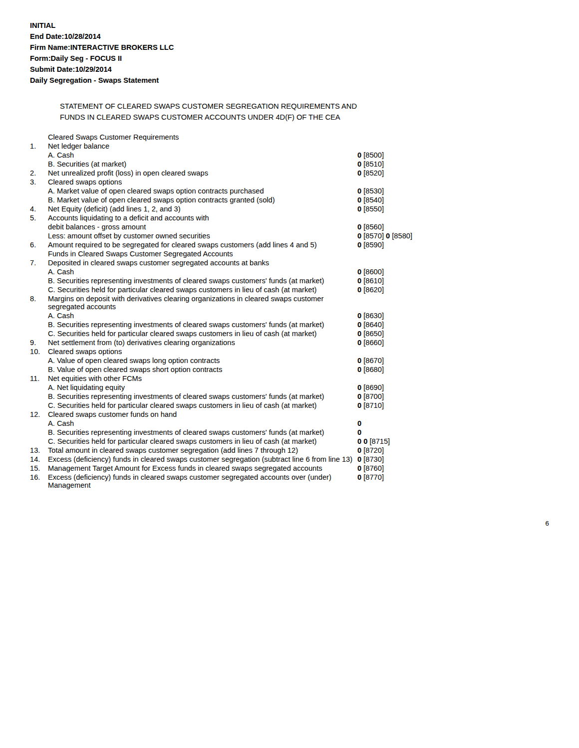INITIAL
End Date:10/28/2014
Firm Name:INTERACTIVE BROKERS LLC
Form:Daily Seg - FOCUS II
Submit Date:10/29/2014
Daily Segregation - Swaps Statement
STATEMENT OF CLEARED SWAPS CUSTOMER SEGREGATION REQUIREMENTS AND
FUNDS IN CLEARED SWAPS CUSTOMER ACCOUNTS UNDER 4D(F) OF THE CEA
| | Cleared Swaps Customer Requirements | |
| 1. | Net ledger balance | |
| | A. Cash | 0 [8500] |
| | B. Securities (at market) | 0 [8510] |
| 2. | Net unrealized profit (loss) in open cleared swaps | 0 [8520] |
| 3. | Cleared swaps options | |
| | A. Market value of open cleared swaps option contracts purchased | 0 [8530] |
| | B. Market value of open cleared swaps option contracts granted (sold) | 0 [8540] |
| 4. | Net Equity (deficit) (add lines 1, 2, and 3) | 0 [8550] |
| 5. | Accounts liquidating to a deficit and accounts with | |
| | debit balances - gross amount | 0 [8560] |
| | Less: amount offset by customer owned securities | 0 [8570] 0 [8580] |
| 6. | Amount required to be segregated for cleared swaps customers (add lines 4 and 5) | 0 [8590] |
| | Funds in Cleared Swaps Customer Segregated Accounts | |
| 7. | Deposited in cleared swaps customer segregated accounts at banks | |
| | A. Cash | 0 [8600] |
| | B. Securities representing investments of cleared swaps customers' funds (at market) | 0 [8610] |
| | C. Securities held for particular cleared swaps customers in lieu of cash (at market) | 0 [8620] |
| 8. | Margins on deposit with derivatives clearing organizations in cleared swaps customer segregated accounts | |
| | A. Cash | 0 [8630] |
| | B. Securities representing investments of cleared swaps customers' funds (at market) | 0 [8640] |
| | C. Securities held for particular cleared swaps customers in lieu of cash (at market) | 0 [8650] |
| 9. | Net settlement from (to) derivatives clearing organizations | 0 [8660] |
| 10. | Cleared swaps options | |
| | A. Value of open cleared swaps long option contracts | 0 [8670] |
| | B. Value of open cleared swaps short option contracts | 0 [8680] |
| 11. | Net equities with other FCMs | |
| | A. Net liquidating equity | 0 [8690] |
| | B. Securities representing investments of cleared swaps customers' funds (at market) | 0 [8700] |
| | C. Securities held for particular cleared swaps customers in lieu of cash (at market) | 0 [8710] |
| 12. | Cleared swaps customer funds on hand | |
| | A. Cash | 0 |
| | B. Securities representing investments of cleared swaps customers' funds (at market) | 0 |
| | C. Securities held for particular cleared swaps customers in lieu of cash (at market) | 0 0 [8715] |
| 13. | Total amount in cleared swaps customer segregation (add lines 7 through 12) | 0 [8720] |
| 14. | Excess (deficiency) funds in cleared swaps customer segregation (subtract line 6 from line 13) | 0 [8730] |
| 15. | Management Target Amount for Excess funds in cleared swaps segregated accounts | 0 [8760] |
| 16. | Excess (deficiency) funds in cleared swaps customer segregated accounts over (under) Management | 0 [8770] |
6